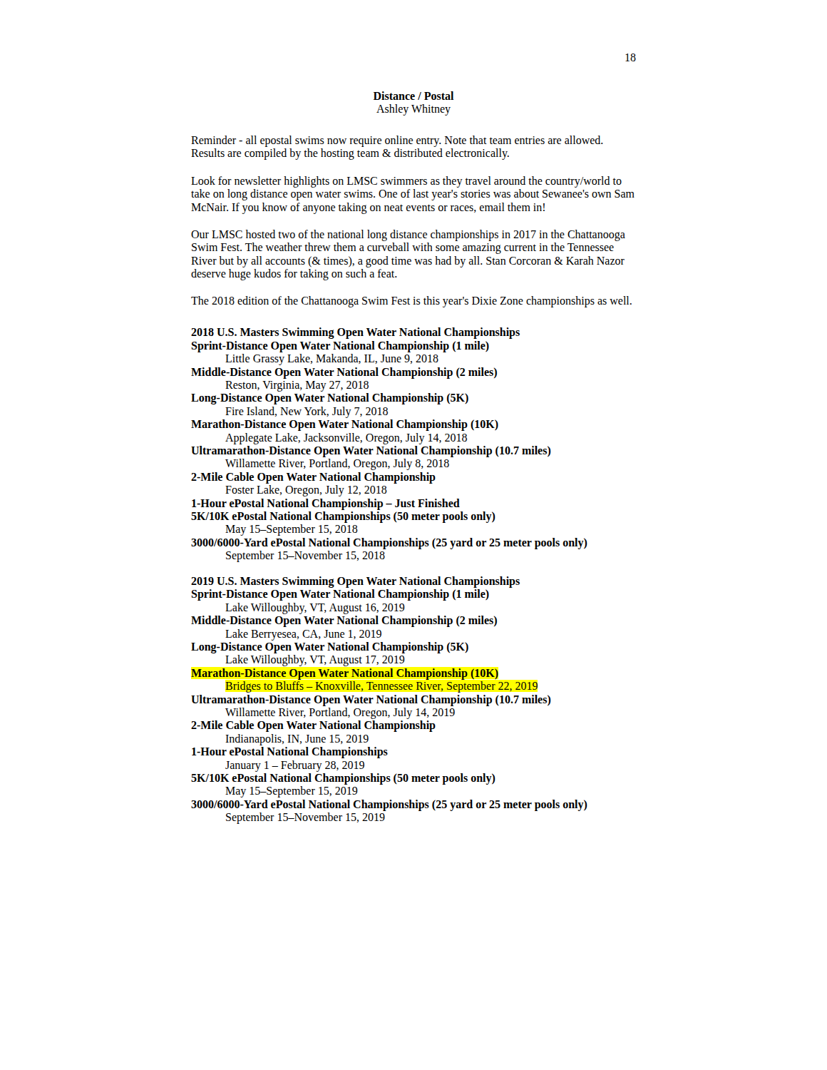18
Distance / Postal
Ashley Whitney
Reminder - all epostal swims now require online entry. Note that team entries are allowed. Results are compiled by the hosting team & distributed electronically.
Look for newsletter highlights on LMSC swimmers as they travel around the country/world to take on long distance open water swims. One of last year's stories was about Sewanee's own Sam McNair. If you know of anyone taking on neat events or races, email them in!
Our LMSC hosted two of the national long distance championships in 2017 in the Chattanooga Swim Fest. The weather threw them a curveball with some amazing current in the Tennessee River but by all accounts (& times), a good time was had by all. Stan Corcoran & Karah Nazor deserve huge kudos for taking on such a feat.
The 2018 edition of the Chattanooga Swim Fest is this year's Dixie Zone championships as well.
2018 U.S. Masters Swimming Open Water National Championships
Sprint-Distance Open Water National Championship (1 mile)
Little Grassy Lake, Makanda, IL, June 9, 2018
Middle-Distance Open Water National Championship (2 miles)
Reston, Virginia, May 27, 2018
Long-Distance Open Water National Championship (5K)
Fire Island, New York, July 7, 2018
Marathon-Distance Open Water National Championship (10K)
Applegate Lake, Jacksonville, Oregon, July 14, 2018
Ultramarathon-Distance Open Water National Championship (10.7 miles)
Willamette River, Portland, Oregon, July 8, 2018
2-Mile Cable Open Water National Championship
Foster Lake, Oregon, July 12, 2018
1-Hour ePostal National Championship – Just Finished
5K/10K ePostal National Championships (50 meter pools only)
May 15–September 15, 2018
3000/6000-Yard ePostal National Championships (25 yard or 25 meter pools only)
September 15–November 15, 2018
2019 U.S. Masters Swimming Open Water National Championships
Sprint-Distance Open Water National Championship (1 mile)
Lake Willoughby, VT, August 16, 2019
Middle-Distance Open Water National Championship (2 miles)
Lake Berryesea, CA, June 1, 2019
Long-Distance Open Water National Championship (5K)
Lake Willoughby, VT, August 17, 2019
Marathon-Distance Open Water National Championship (10K)
Bridges to Bluffs – Knoxville, Tennessee River, September 22, 2019
Ultramarathon-Distance Open Water National Championship (10.7 miles)
Willamette River, Portland, Oregon, July 14, 2019
2-Mile Cable Open Water National Championship
Indianapolis, IN, June 15, 2019
1-Hour ePostal National Championships
January 1 – February 28, 2019
5K/10K ePostal National Championships (50 meter pools only)
May 15–September 15, 2019
3000/6000-Yard ePostal National Championships (25 yard or 25 meter pools only)
September 15–November 15, 2019